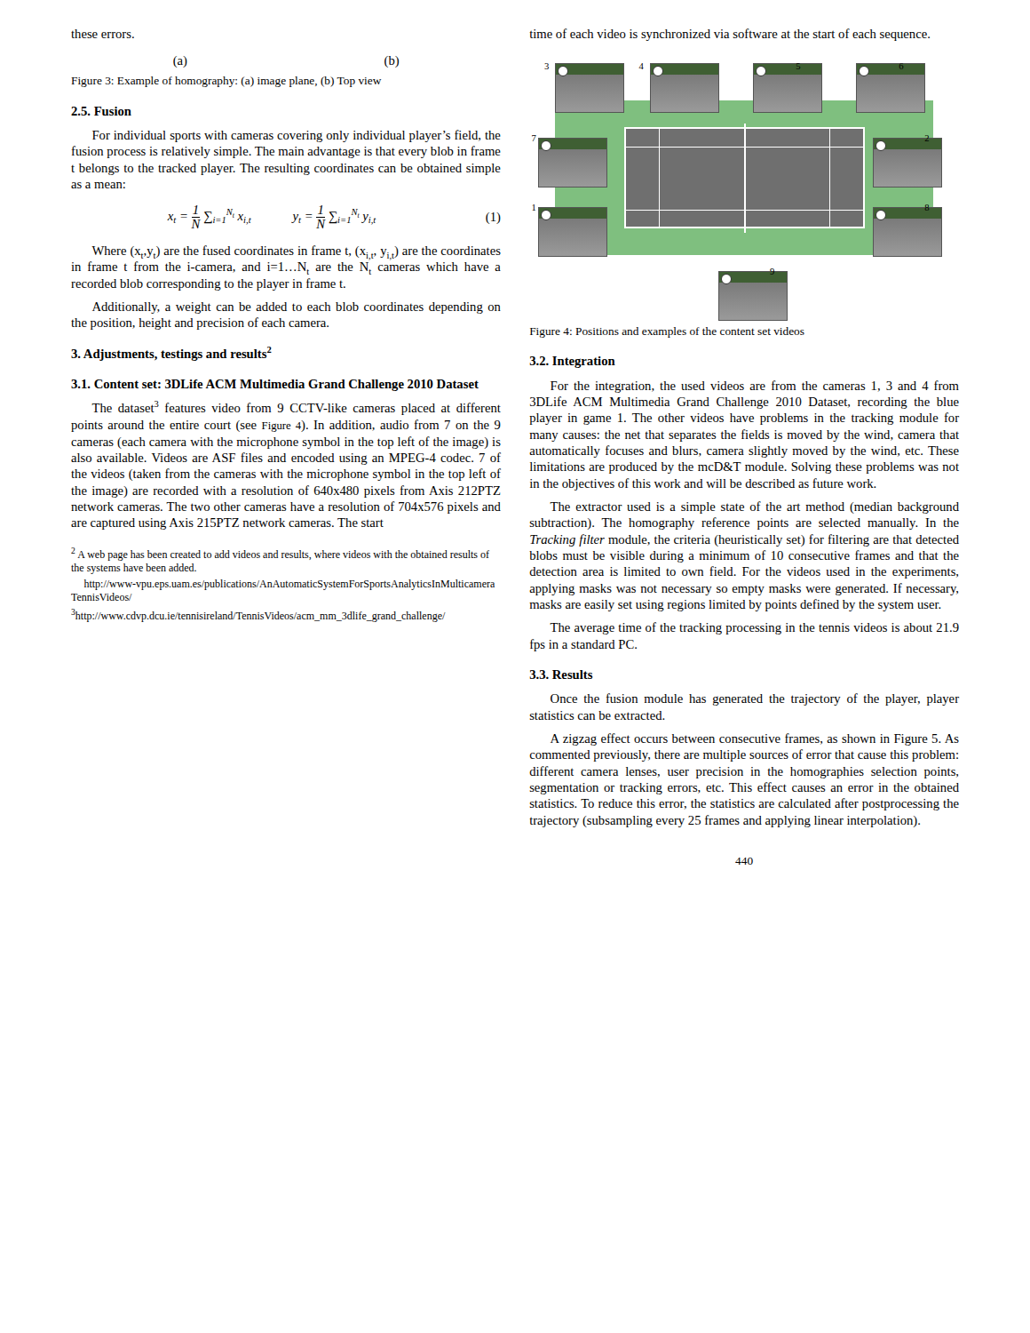these errors.
(a)
(b)
Figure 3: Example of homography: (a) image plane, (b) Top view
2.5. Fusion
For individual sports with cameras covering only individual player’s field, the fusion process is relatively simple. The main advantage is that every blob in frame t belongs to the tracked player. The resulting coordinates can be obtained simple as a mean:
xt = 1 N ∑i=1Nt xi,t yt = 1 N ∑i=1Nt yi,t
(1)
Where (xt,yt) are the fused coordinates in frame t, (xi,t, yi,t) are the coordinates in frame t from the i-camera, and i=1…Nt are the Nt cameras which have a recorded blob corresponding to the player in frame t.
Additionally, a weight can be added to each blob coordinates depending on the position, height and precision of each camera.
3. Adjustments, testings and results2
3.1. Content set: 3DLife ACM Multimedia Grand Challenge 2010 Dataset
The dataset3 features video from 9 CCTV-like cameras placed at different points around the entire court (see Figure 4). In addition, audio from 7 on the 9 cameras (each camera with the microphone symbol in the top left of the image) is also available. Videos are ASF files and encoded using an MPEG-4 codec. 7 of the videos (taken from the cameras with the microphone symbol in the top left of the image) are recorded with a resolution of 640x480 pixels from Axis 212PTZ network cameras. The two other cameras have a resolution of 704x576 pixels and are captured using Axis 215PTZ network cameras. The start
2 A web page has been created to add videos and results, where videos with the obtained results of the systems have been added.
http://www-vpu.eps.uam.es/publications/AnAutomaticSystemForSportsAnalyticsInMulticameraTennisVideos/
3 http://www.cdvp.dcu.ie/tennisireland/TennisVideos/acm_mm_3dlife_grand_challenge/
time of each video is synchronized via software at the start of each sequence.
3
4
5
6
7
2
1
8
9
Figure 4: Positions and examples of the content set videos
3.2. Integration
For the integration, the used videos are from the cameras 1, 3 and 4 from 3DLife ACM Multimedia Grand Challenge 2010 Dataset, recording the blue player in game 1. The other videos have problems in the tracking module for many causes: the net that separates the fields is moved by the wind, camera that automatically focuses and blurs, camera slightly moved by the wind, etc. These limitations are produced by the mcD&T module. Solving these problems was not in the objectives of this work and will be described as future work.
The extractor used is a simple state of the art method (median background subtraction). The homography reference points are selected manually. In the Tracking filter module, the criteria (heuristically set) for filtering are that detected blobs must be visible during a minimum of 10 consecutive frames and that the detection area is limited to own field. For the videos used in the experiments, applying masks was not necessary so empty masks were generated. If necessary, masks are easily set using regions limited by points defined by the system user.
The average time of the tracking processing in the tennis videos is about 21.9 fps in a standard PC.
3.3. Results
Once the fusion module has generated the trajectory of the player, player statistics can be extracted.
A zigzag effect occurs between consecutive frames, as shown in Figure 5. As commented previously, there are multiple sources of error that cause this problem: different camera lenses, user precision in the homographies selection points, segmentation or tracking errors, etc. This effect causes an error in the obtained statistics. To reduce this error, the statistics are calculated after postprocessing the trajectory (subsampling every 25 frames and applying linear interpolation).
440